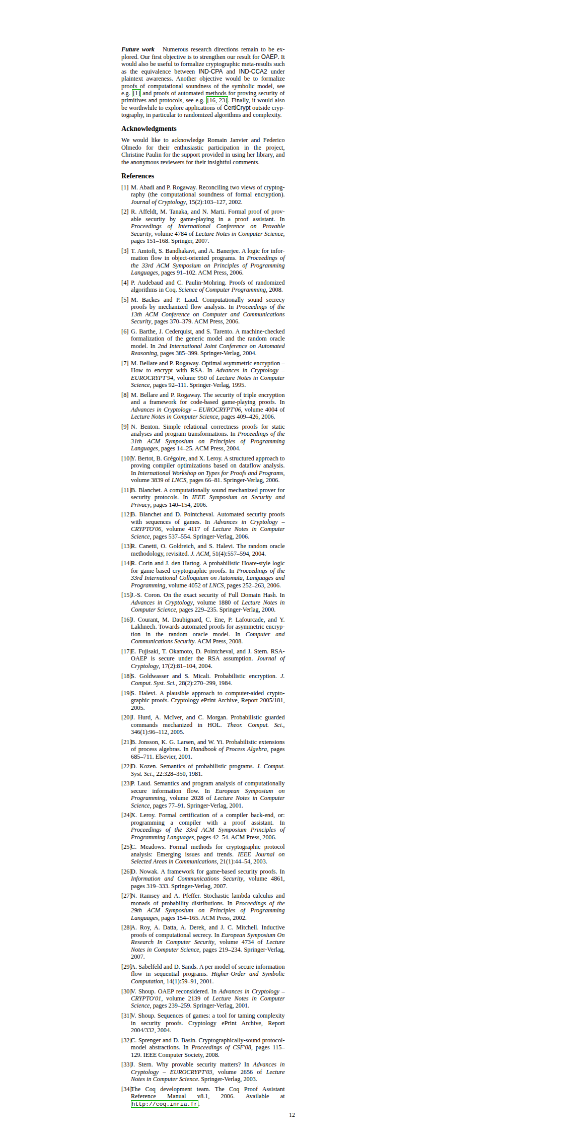Future work Numerous research directions remain to be explored. Our first objective is to strengthen our result for OAEP. It would also be useful to formalize cryptographic meta-results such as the equivalence between IND-CPA and IND-CCA2 under plaintext awareness. Another objective would be to formalize proofs of computational soundness of the symbolic model, see e.g. [1] and proofs of automated methods for proving security of primitives and protocols, see e.g. [16, 23]. Finally, it would also be worthwhile to explore applications of CertiCrypt outside cryptography, in particular to randomized algorithms and complexity.
Acknowledgments
We would like to acknowledge Romain Janvier and Federico Olmedo for their enthusiastic participation in the project, Christine Paulin for the support provided in using her library, and the anonymous reviewers for their insightful comments.
References
M. Abadi and P. Rogaway. Reconciling two views of cryptography (the computational soundness of formal encryption). Journal of Cryptology, 15(2):103–127, 2002.
R. Affeldt, M. Tanaka, and N. Marti. Formal proof of provable security by game-playing in a proof assistant. In Proceedings of International Conference on Provable Security, volume 4784 of Lecture Notes in Computer Science, pages 151–168. Springer, 2007.
T. Amtoft, S. Bandhakavi, and A. Banerjee. A logic for information flow in object-oriented programs. In Proceedings of the 33rd ACM Symposium on Principles of Programming Languages, pages 91–102. ACM Press, 2006.
P. Audebaud and C. Paulin-Mohring. Proofs of randomized algorithms in Coq. Science of Computer Programming, 2008.
M. Backes and P. Laud. Computationally sound secrecy proofs by mechanized flow analysis. In Proceedings of the 13th ACM Conference on Computer and Communications Security, pages 370–379. ACM Press, 2006.
G. Barthe, J. Cederquist, and S. Tarento. A machine-checked formalization of the generic model and the random oracle model. In 2nd International Joint Conference on Automated Reasoning, pages 385–399. Springer-Verlag, 2004.
M. Bellare and P. Rogaway. Optimal asymmetric encryption – How to encrypt with RSA. In Advances in Cryptology – EUROCRYPT'94, volume 950 of Lecture Notes in Computer Science, pages 92–111. Springer-Verlag, 1995.
M. Bellare and P. Rogaway. The security of triple encryption and a framework for code-based game-playing proofs. In Advances in Cryptology – EUROCRYPT'06, volume 4004 of Lecture Notes in Computer Science, pages 409–426, 2006.
N. Benton. Simple relational correctness proofs for static analyses and program transformations. In Proceedings of the 31th ACM Symposium on Principles of Programming Languages, pages 14–25. ACM Press, 2004.
Y. Bertot, B. Grégoire, and X. Leroy. A structured approach to proving compiler optimizations based on dataflow analysis. In International Workshop on Types for Proofs and Programs, volume 3839 of LNCS, pages 66–81. Springer-Verlag, 2006.
B. Blanchet. A computationally sound mechanized prover for security protocols. In IEEE Symposium on Security and Privacy, pages 140–154, 2006.
B. Blanchet and D. Pointcheval. Automated security proofs with sequences of games. In Advances in Cryptology – CRYPTO'06, volume 4117 of Lecture Notes in Computer Science, pages 537–554. Springer-Verlag, 2006.
R. Canetti, O. Goldreich, and S. Halevi. The random oracle methodology, revisited. J. ACM, 51(4):557–594, 2004.
R. Corin and J. den Hartog. A probabilistic Hoare-style logic for game-based cryptographic proofs. In Proceedings of the 33rd International Colloquium on Automata, Languages and Programming, volume 4052 of LNCS, pages 252–263, 2006.
J.-S. Coron. On the exact security of Full Domain Hash. In Advances in Cryptology, volume 1880 of Lecture Notes in Computer Science, pages 229–235. Springer-Verlag, 2000.
J. Courant, M. Daubignard, C. Ene, P. Lafourcade, and Y. Lakhnech. Towards automated proofs for asymmetric encryption in the random oracle model. In Computer and Communications Security. ACM Press, 2008.
E. Fujisaki, T. Okamoto, D. Pointcheval, and J. Stern. RSA-OAEP is secure under the RSA assumption. Journal of Cryptology, 17(2):81–104, 2004.
S. Goldwasser and S. Micali. Probabilistic encryption. J. Comput. Syst. Sci., 28(2):270–299, 1984.
S. Halevi. A plausible approach to computer-aided cryptographic proofs. Cryptology ePrint Archive, Report 2005/181, 2005.
J. Hurd, A. McIver, and C. Morgan. Probabilistic guarded commands mechanized in HOL. Theor. Comput. Sci., 346(1):96–112, 2005.
B. Jonsson, K. G. Larsen, and W. Yi. Probabilistic extensions of process algebras. In Handbook of Process Algebra, pages 685–711. Elsevier, 2001.
D. Kozen. Semantics of probabilistic programs. J. Comput. Syst. Sci., 22:328–350, 1981.
P. Laud. Semantics and program analysis of computationally secure information flow. In European Symposium on Programming, volume 2028 of Lecture Notes in Computer Science, pages 77–91. Springer-Verlag, 2001.
X. Leroy. Formal certification of a compiler back-end, or: programming a compiler with a proof assistant. In Proceedings of the 33rd ACM Symposium Principles of Programming Languages, pages 42–54. ACM Press, 2006.
C. Meadows. Formal methods for cryptographic protocol analysis: Emerging issues and trends. IEEE Journal on Selected Areas in Communications, 21(1):44–54, 2003.
D. Nowak. A framework for game-based security proofs. In Information and Communications Security, volume 4861, pages 319–333. Springer-Verlag, 2007.
N. Ramsey and A. Pfeffer. Stochastic lambda calculus and monads of probability distributions. In Proceedings of the 29th ACM Symposium on Principles of Programming Languages, pages 154–165. ACM Press, 2002.
A. Roy, A. Datta, A. Derek, and J. C. Mitchell. Inductive proofs of computational secrecy. In European Symposium On Research In Computer Security, volume 4734 of Lecture Notes in Computer Science, pages 219–234. Springer-Verlag, 2007.
A. Sabelfeld and D. Sands. A per model of secure information flow in sequential programs. Higher-Order and Symbolic Computation, 14(1):59–91, 2001.
V. Shoup. OAEP reconsidered. In Advances in Cryptology – CRYPTO'01, volume 2139 of Lecture Notes in Computer Science, pages 239–259. Springer-Verlag, 2001.
V. Shoup. Sequences of games: a tool for taming complexity in security proofs. Cryptology ePrint Archive, Report 2004/332, 2004.
C. Sprenger and D. Basin. Cryptographically-sound protocol-model abstractions. In Proceedings of CSF'08, pages 115–129. IEEE Computer Society, 2008.
J. Stern. Why provable security matters? In Advances in Cryptology – EUROCRYPT'03, volume 2656 of Lecture Notes in Computer Science. Springer-Verlag, 2003.
The Coq development team. The Coq Proof Assistant Reference Manual v8.1, 2006. Available at http://coq.inria.fr.
12